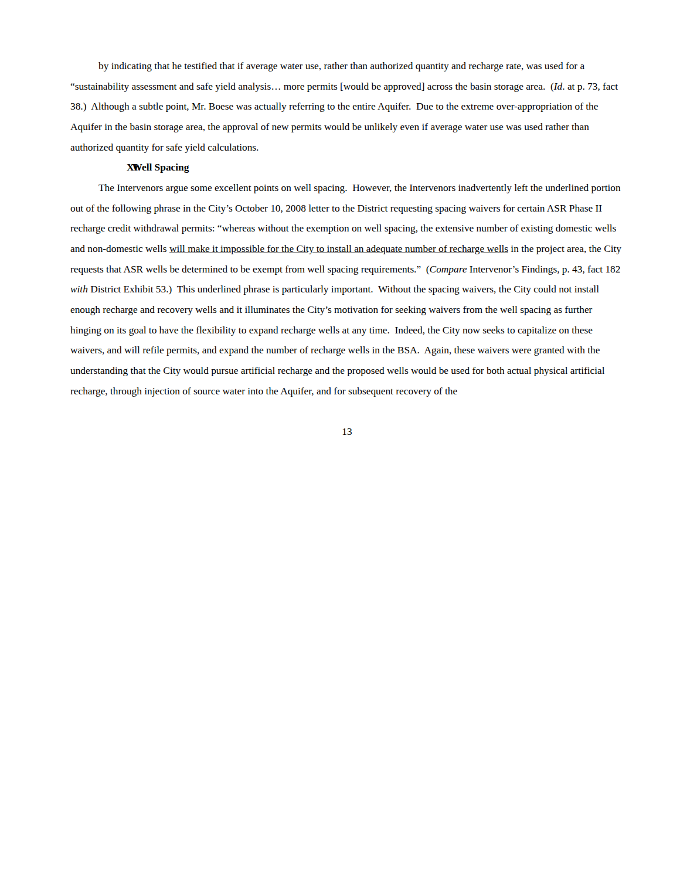by indicating that he testified that if average water use, rather than authorized quantity and recharge rate, was used for a “sustainability assessment and safe yield analysis… more permits [would be approved] across the basin storage area. (Id. at p. 73, fact 38.) Although a subtle point, Mr. Boese was actually referring to the entire Aquifer. Due to the extreme over-appropriation of the Aquifer in the basin storage area, the approval of new permits would be unlikely even if average water use was used rather than authorized quantity for safe yield calculations.
XI. Well Spacing
The Intervenors argue some excellent points on well spacing. However, the Intervenors inadvertently left the underlined portion out of the following phrase in the City’s October 10, 2008 letter to the District requesting spacing waivers for certain ASR Phase II recharge credit withdrawal permits: “whereas without the exemption on well spacing, the extensive number of existing domestic wells and non-domestic wells will make it impossible for the City to install an adequate number of recharge wells in the project area, the City requests that ASR wells be determined to be exempt from well spacing requirements.” (Compare Intervenor’s Findings, p. 43, fact 182 with District Exhibit 53.) This underlined phrase is particularly important. Without the spacing waivers, the City could not install enough recharge and recovery wells and it illuminates the City’s motivation for seeking waivers from the well spacing as further hinging on its goal to have the flexibility to expand recharge wells at any time. Indeed, the City now seeks to capitalize on these waivers, and will refile permits, and expand the number of recharge wells in the BSA. Again, these waivers were granted with the understanding that the City would pursue artificial recharge and the proposed wells would be used for both actual physical artificial recharge, through injection of source water into the Aquifer, and for subsequent recovery of the
13